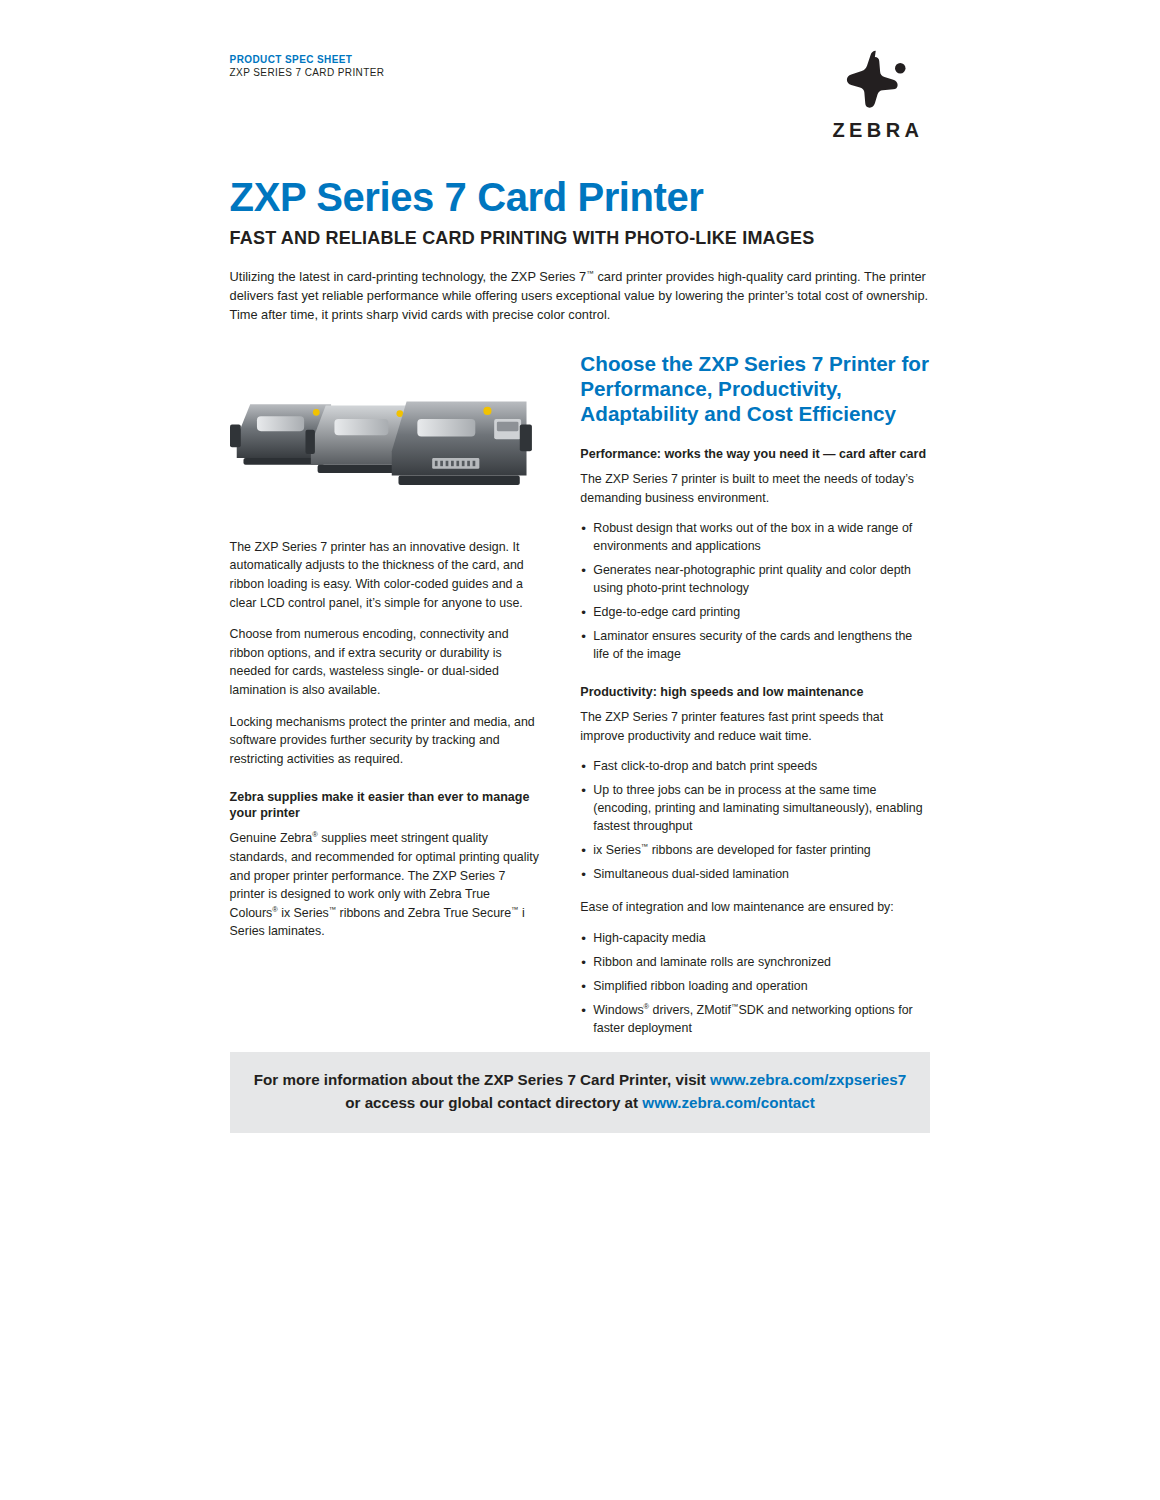PRODUCT SPEC SHEET
ZXP SERIES 7 CARD PRINTER
ZEBRA
ZXP Series 7 Card Printer
Fast and Reliable Card Printing with Photo-Like Images
Utilizing the latest in card-printing technology, the ZXP Series 7™ card printer provides high-quality card printing. The printer delivers fast yet reliable performance while offering users exceptional value by lowering the printer’s total cost of ownership. Time after time, it prints sharp vivid cards with precise color control.
The ZXP Series 7 printer has an innovative design. It automatically adjusts to the thickness of the card, and ribbon loading is easy. With color-coded guides and a clear LCD control panel, it’s simple for anyone to use.
Choose from numerous encoding, connectivity and ribbon options, and if extra security or durability is needed for cards, wasteless single- or dual-sided lamination is also available.
Locking mechanisms protect the printer and media, and software provides further security by tracking and restricting activities as required.
Zebra supplies make it easier than ever to manage your printer
Genuine Zebra® supplies meet stringent quality standards, and recommended for optimal printing quality and proper printer performance. The ZXP Series 7 printer is designed to work only with Zebra True Colours® ix Series™ ribbons and Zebra True Secure™ i Series laminates.
Choose the ZXP Series 7 Printer for Performance, Productivity, Adaptability and Cost Efficiency
Performance: works the way you need it — card after card
The ZXP Series 7 printer is built to meet the needs of today’s demanding business environment.
Robust design that works out of the box in a wide range of environments and applications
Generates near-photographic print quality and color depth using photo-print technology
Edge-to-edge card printing
Laminator ensures security of the cards and lengthens the life of the image
Productivity: high speeds and low maintenance
The ZXP Series 7 printer features fast print speeds that improve productivity and reduce wait time.
Fast click-to-drop and batch print speeds
Up to three jobs can be in process at the same time (encoding, printing and laminating simultaneously), enabling fastest throughput
ix Series™ ribbons are developed for faster printing
Simultaneous dual-sided lamination
Ease of integration and low maintenance are ensured by:
High-capacity media
Ribbon and laminate rolls are synchronized
Simplified ribbon loading and operation
Windows® drivers, ZMotif™SDK and networking options for faster deployment
For more information about the ZXP Series 7 Card Printer, visit www.zebra.com/zxpseries7
or access our global contact directory at www.zebra.com/contact